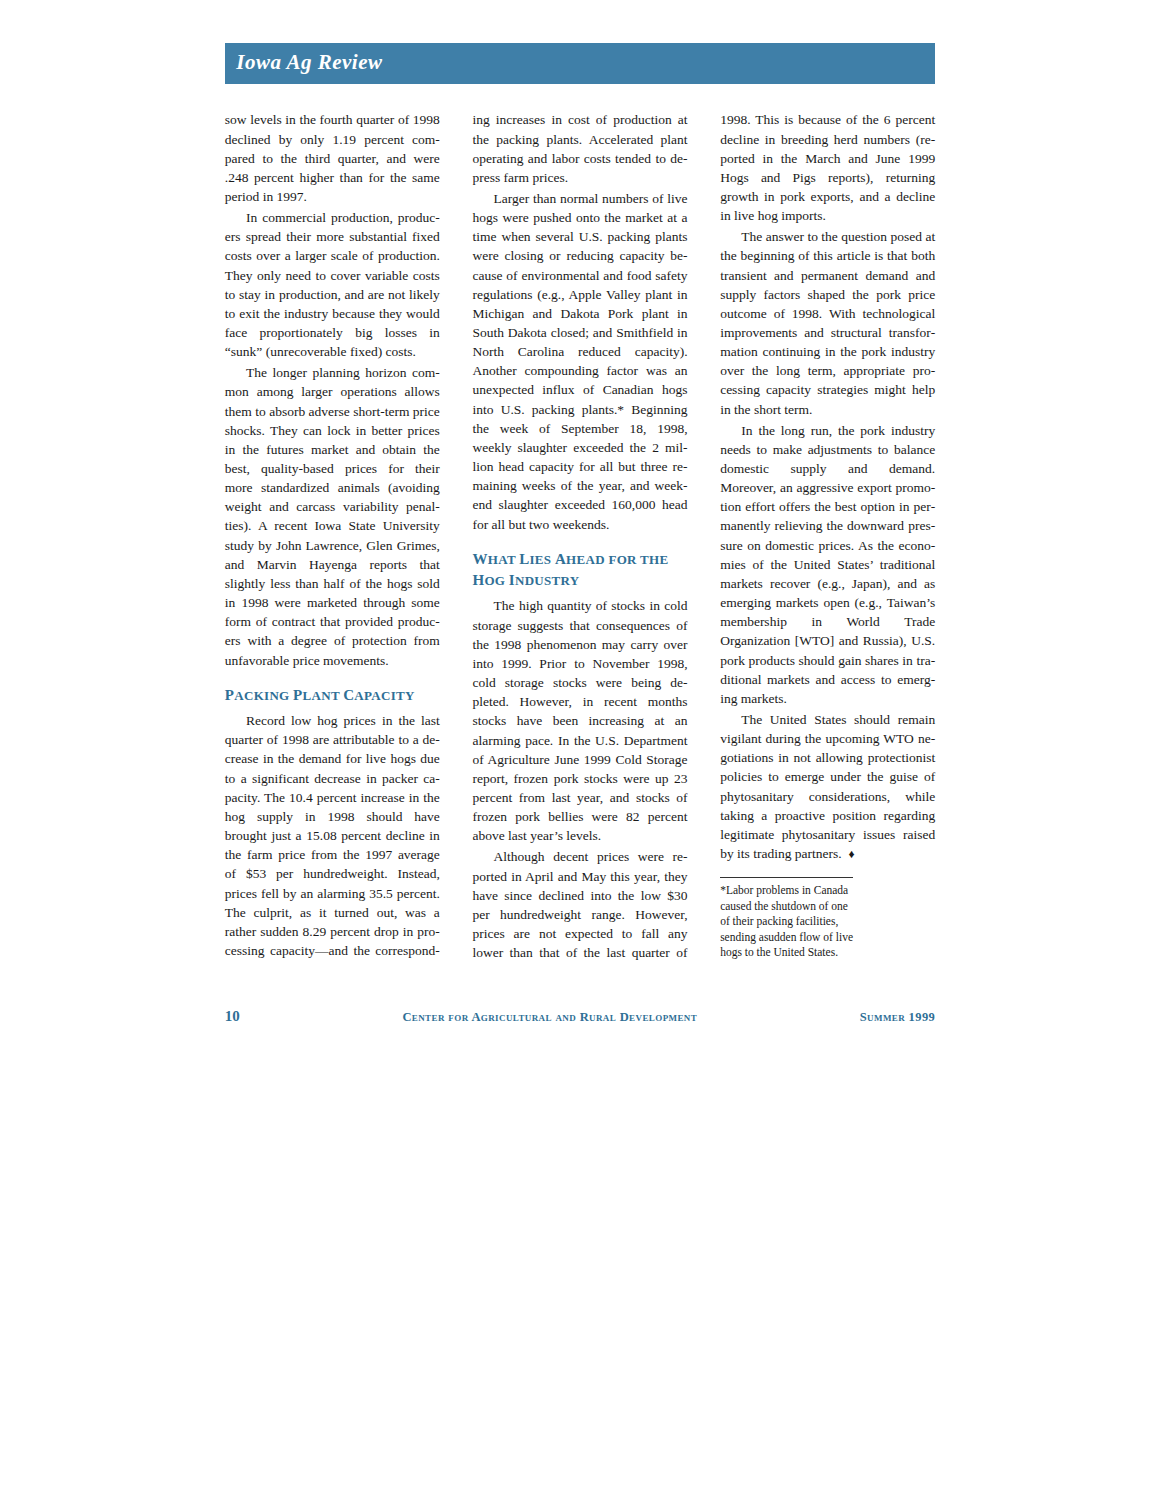Iowa Ag Review
sow levels in the fourth quarter of 1998 declined by only 1.19 percent compared to the third quarter, and were .248 percent higher than for the same period in 1997.
In commercial production, producers spread their more substantial fixed costs over a larger scale of production. They only need to cover variable costs to stay in production, and are not likely to exit the industry because they would face proportionately big losses in “sunk” (unrecoverable fixed) costs.
The longer planning horizon common among larger operations allows them to absorb adverse short-term price shocks. They can lock in better prices in the futures market and obtain the best, quality-based prices for their more standardized animals (avoiding weight and carcass variability penalties). A recent Iowa State University study by John Lawrence, Glen Grimes, and Marvin Hayenga reports that slightly less than half of the hogs sold in 1998 were marketed through some form of contract that provided producers with a degree of protection from unfavorable price movements.
Packing Plant Capacity
Record low hog prices in the last quarter of 1998 are attributable to a decrease in the demand for live hogs due to a significant decrease in packer capacity. The 10.4 percent increase in the hog supply in 1998 should have brought just a 15.08 percent decline in the farm price from the 1997 average of $53 per hundredweight. Instead, prices fell by an alarming 35.5 percent. The culprit, as it turned out, was a rather sudden 8.29 percent drop in processing capacity—and the corresponding increases in cost of production at the packing plants. Accelerated plant operating and labor costs tended to depress farm prices.
Larger than normal numbers of live hogs were pushed onto the market at a time when several U.S. packing plants were closing or reducing capacity because of environmental and food safety regulations (e.g., Apple Valley plant in Michigan and Dakota Pork plant in South Dakota closed; and Smithfield in North Carolina reduced capacity). Another compounding factor was an unexpected influx of Canadian hogs into U.S. packing plants.* Beginning the week of September 18, 1998, weekly slaughter exceeded the 2 million head capacity for all but three remaining weeks of the year, and weekend slaughter exceeded 160,000 head for all but two weekends.
What Lies Ahead for the Hog Industry
The high quantity of stocks in cold storage suggests that consequences of the 1998 phenomenon may carry over into 1999. Prior to November 1998, cold storage stocks were being depleted. However, in recent months stocks have been increasing at an alarming pace. In the U.S. Department of Agriculture June 1999 Cold Storage report, frozen pork stocks were up 23 percent from last year, and stocks of frozen pork bellies were 82 percent above last year’s levels.
Although decent prices were reported in April and May this year, they have since declined into the low $30 per hundredweight range. However, prices are not expected to fall any lower than that of the last quarter of 1998. This is because of the 6 percent decline in breeding herd numbers (reported in the March and June 1999 Hogs and Pigs reports), returning growth in pork exports, and a decline in live hog imports.
The answer to the question posed at the beginning of this article is that both transient and permanent demand and supply factors shaped the pork price outcome of 1998. With technological improvements and structural transformation continuing in the pork industry over the long term, appropriate processing capacity strategies might help in the short term.
In the long run, the pork industry needs to make adjustments to balance domestic supply and demand. Moreover, an aggressive export promotion effort offers the best option in permanently relieving the downward pressure on domestic prices. As the economies of the United States’ traditional markets recover (e.g., Japan), and as emerging markets open (e.g., Taiwan’s membership in World Trade Organization [WTO] and Russia), U.S. pork products should gain shares in traditional markets and access to emerging markets.
The United States should remain vigilant during the upcoming WTO negotiations in not allowing protectionist policies to emerge under the guise of phytosanitary considerations, while taking a proactive position regarding legitimate phytosanitary issues raised by its trading partners. ♦
*Labor problems in Canada caused the shutdown of one of their packing facilities, sending asudden flow of live hogs to the United States.
10
Center for Agricultural and Rural Development
Summer 1999